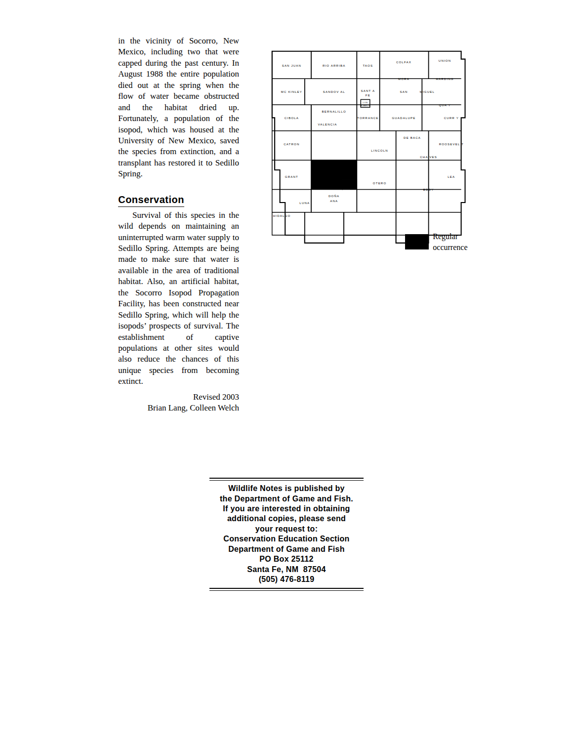in the vicinity of Socorro, New Mexico, including two that were capped during the past century. In August 1988 the entire population died out at the spring when the flow of water became obstructed and the habitat dried up. Fortunately, a population of the isopod, which was housed at the University of New Mexico, saved the species from extinction, and a transplant has restored it to Sedillo Spring.
Conservation
Survival of this species in the wild depends on maintaining an uninterrupted warm water supply to Sedillo Spring. Attempts are being made to make sure that water is available in the area of traditional habitat. Also, an artificial habitat, the Socorro Isopod Propagation Facility, has been constructed near Sedillo Spring, which will help the isopods’ prospects of survival. The establishment of captive populations at other sites would also reduce the chances of this unique species from becoming extinct.
Revised 2003
Brian Lang, Colleen Welch
SAN JUAN RIO ARRIBA TAOS COLFAX UNION MC KINLEY SANDOV AL SANT A FE MORA HARDING LOS ALAMOS CIBOLA BERNALILLO SAN MIGUEL QUA Y VALENCIA TORRANCE GUADALUPE CURR Y CATRON DE BACA ROOSEVEL T LINCOLN CHA VES SIERRA GRANT LEA OTERO EDDY DOÑA ANA LUNA HIDALGO
Regular occurrence
Wildlife Notes is published by
the Department of Game and Fish.
If you are interested in obtaining
additional copies, please send
your request to:
Conservation Education Section
Department of Game and Fish
PO Box 25112
Santa Fe, NM 87504
(505) 476-8119